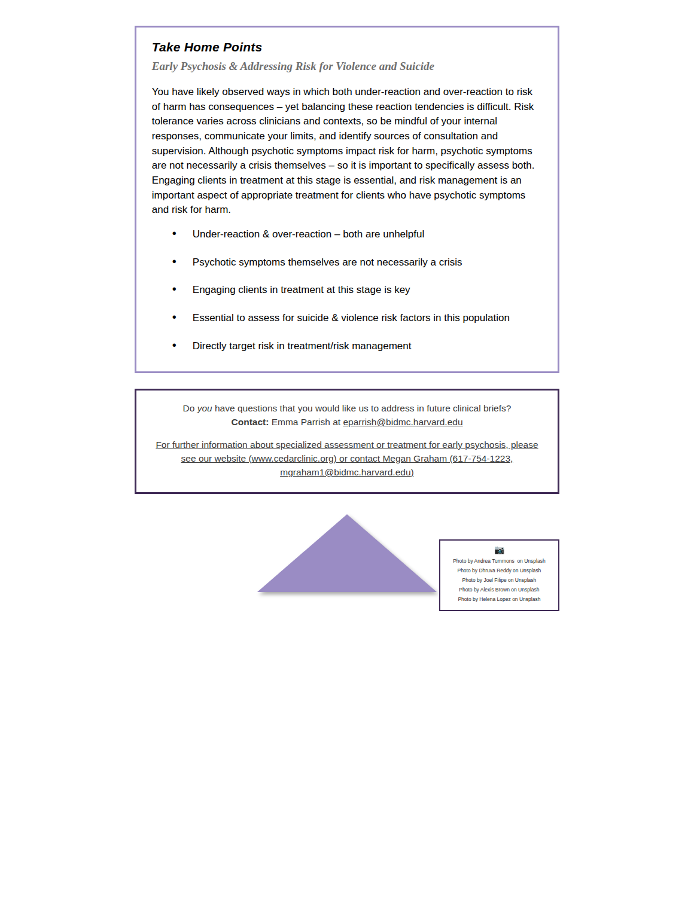Take Home Points
Early Psychosis & Addressing Risk for Violence and Suicide
You have likely observed ways in which both under-reaction and over-reaction to risk of harm has consequences – yet balancing these reaction tendencies is difficult. Risk tolerance varies across clinicians and contexts, so be mindful of your internal responses, communicate your limits, and identify sources of consultation and supervision. Although psychotic symptoms impact risk for harm, psychotic symptoms are not necessarily a crisis themselves – so it is important to specifically assess both. Engaging clients in treatment at this stage is essential, and risk management is an important aspect of appropriate treatment for clients who have psychotic symptoms and risk for harm.
Under-reaction & over-reaction – both are unhelpful
Psychotic symptoms themselves are not necessarily a crisis
Engaging clients in treatment at this stage is key
Essential to assess for suicide & violence risk factors in this population
Directly target risk in treatment/risk management
Do you have questions that you would like us to address in future clinical briefs?
Contact: Emma Parrish at eparrish@bidmc.harvard.edu
For further information about specialized assessment or treatment for early psychosis, please see our website (www.cedarclinic.org) or contact Megan Graham (617-754-1223, mgraham1@bidmc.harvard.edu)
📷
Photo by Andrea Tummons on Unsplash
Photo by Dhruva Reddy on Unsplash
Photo by Joel Filipe on Unsplash
Photo by Alexis Brown on Unsplash
Photo by Helena Lopez on Unsplash